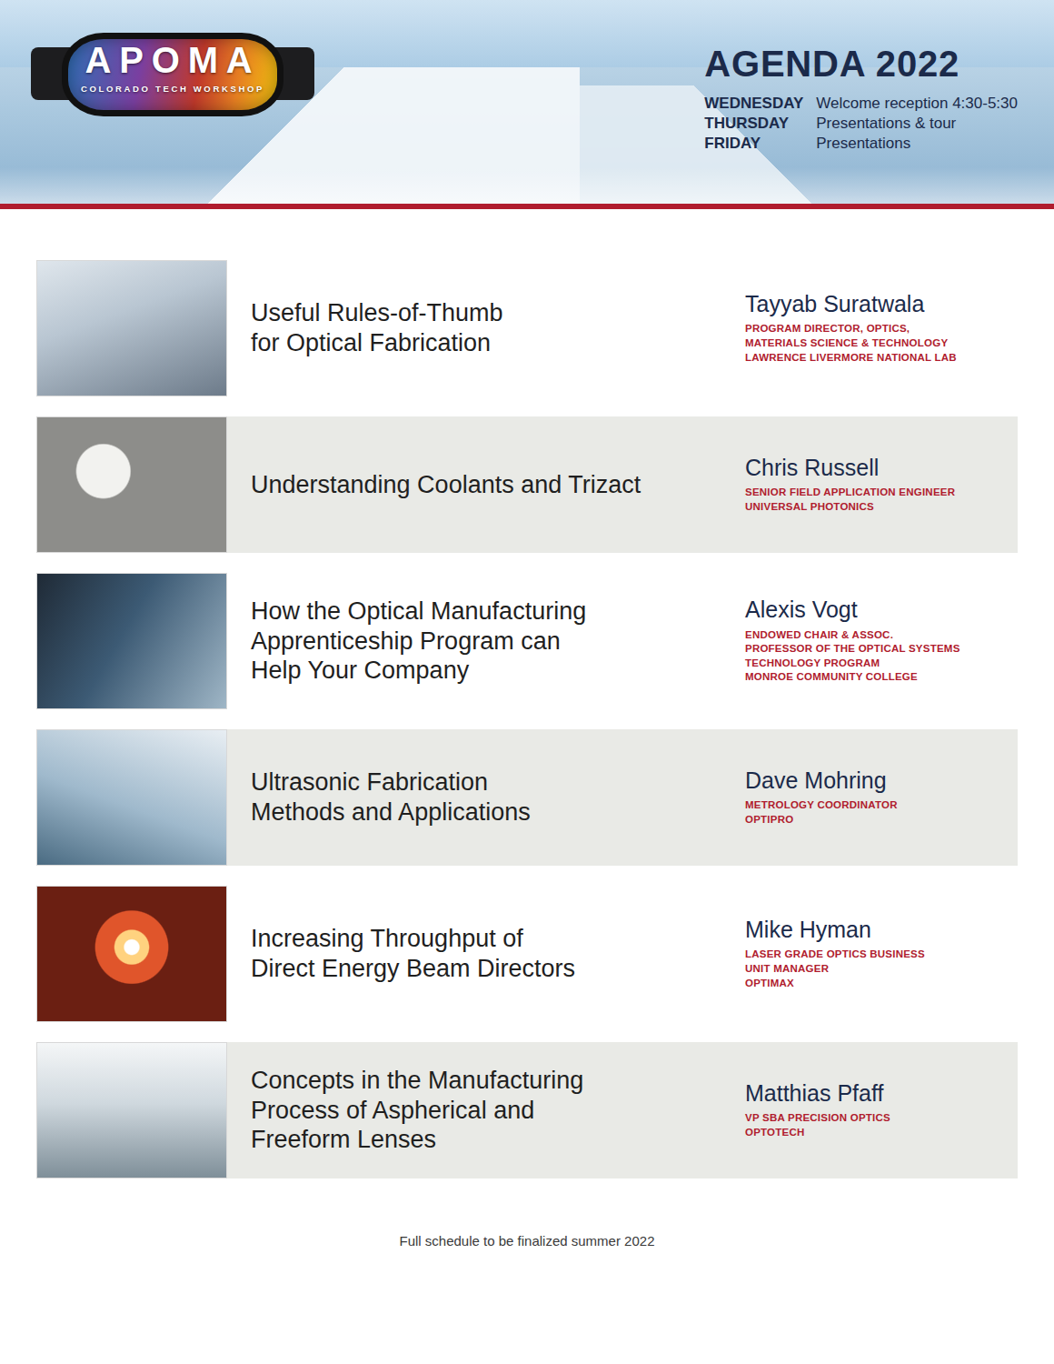APOMA
COLORADO TECH WORKSHOP
AGENDA 2022
| WEDNESDAY | Welcome reception 4:30-5:30 |
| THURSDAY | Presentations & tour |
| FRIDAY | Presentations |
Useful Rules-of-Thumb
for Optical Fabrication
Tayyab Suratwala
Program Director, Optics,
Materials Science & Technology
Lawrence Livermore National Lab
Understanding Coolants and Trizact
Chris Russell
Senior Field Application Engineer
Universal Photonics
How the Optical Manufacturing
Apprenticeship Program can
Help Your Company
Alexis Vogt
Endowed Chair & Assoc.
Professor of the Optical Systems
Technology Program
Monroe Community College
Ultrasonic Fabrication
Methods and Applications
Dave Mohring
Metrology Coordinator
OptiPro
Increasing Throughput of
Direct Energy Beam Directors
Mike Hyman
Laser Grade Optics Business
Unit Manager
Optimax
Concepts in the Manufacturing
Process of Aspherical and
Freeform Lenses
Matthias Pfaff
VP SBA Precision Optics
Optotech
Full schedule to be finalized summer 2022